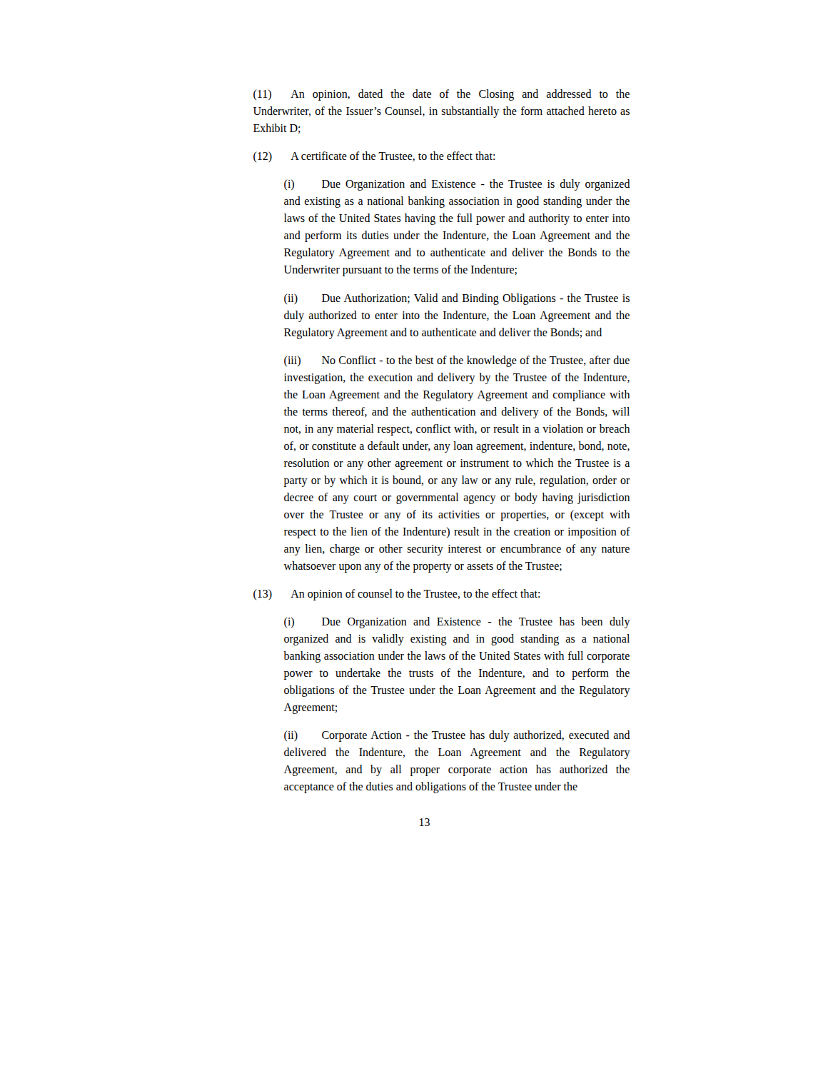(11) An opinion, dated the date of the Closing and addressed to the Underwriter, of the Issuer’s Counsel, in substantially the form attached hereto as Exhibit D;
(12) A certificate of the Trustee, to the effect that:
(i) Due Organization and Existence - the Trustee is duly organized and existing as a national banking association in good standing under the laws of the United States having the full power and authority to enter into and perform its duties under the Indenture, the Loan Agreement and the Regulatory Agreement and to authenticate and deliver the Bonds to the Underwriter pursuant to the terms of the Indenture;
(ii) Due Authorization; Valid and Binding Obligations - the Trustee is duly authorized to enter into the Indenture, the Loan Agreement and the Regulatory Agreement and to authenticate and deliver the Bonds; and
(iii) No Conflict - to the best of the knowledge of the Trustee, after due investigation, the execution and delivery by the Trustee of the Indenture, the Loan Agreement and the Regulatory Agreement and compliance with the terms thereof, and the authentication and delivery of the Bonds, will not, in any material respect, conflict with, or result in a violation or breach of, or constitute a default under, any loan agreement, indenture, bond, note, resolution or any other agreement or instrument to which the Trustee is a party or by which it is bound, or any law or any rule, regulation, order or decree of any court or governmental agency or body having jurisdiction over the Trustee or any of its activities or properties, or (except with respect to the lien of the Indenture) result in the creation or imposition of any lien, charge or other security interest or encumbrance of any nature whatsoever upon any of the property or assets of the Trustee;
(13) An opinion of counsel to the Trustee, to the effect that:
(i) Due Organization and Existence - the Trustee has been duly organized and is validly existing and in good standing as a national banking association under the laws of the United States with full corporate power to undertake the trusts of the Indenture, and to perform the obligations of the Trustee under the Loan Agreement and the Regulatory Agreement;
(ii) Corporate Action - the Trustee has duly authorized, executed and delivered the Indenture, the Loan Agreement and the Regulatory Agreement, and by all proper corporate action has authorized the acceptance of the duties and obligations of the Trustee under the
13